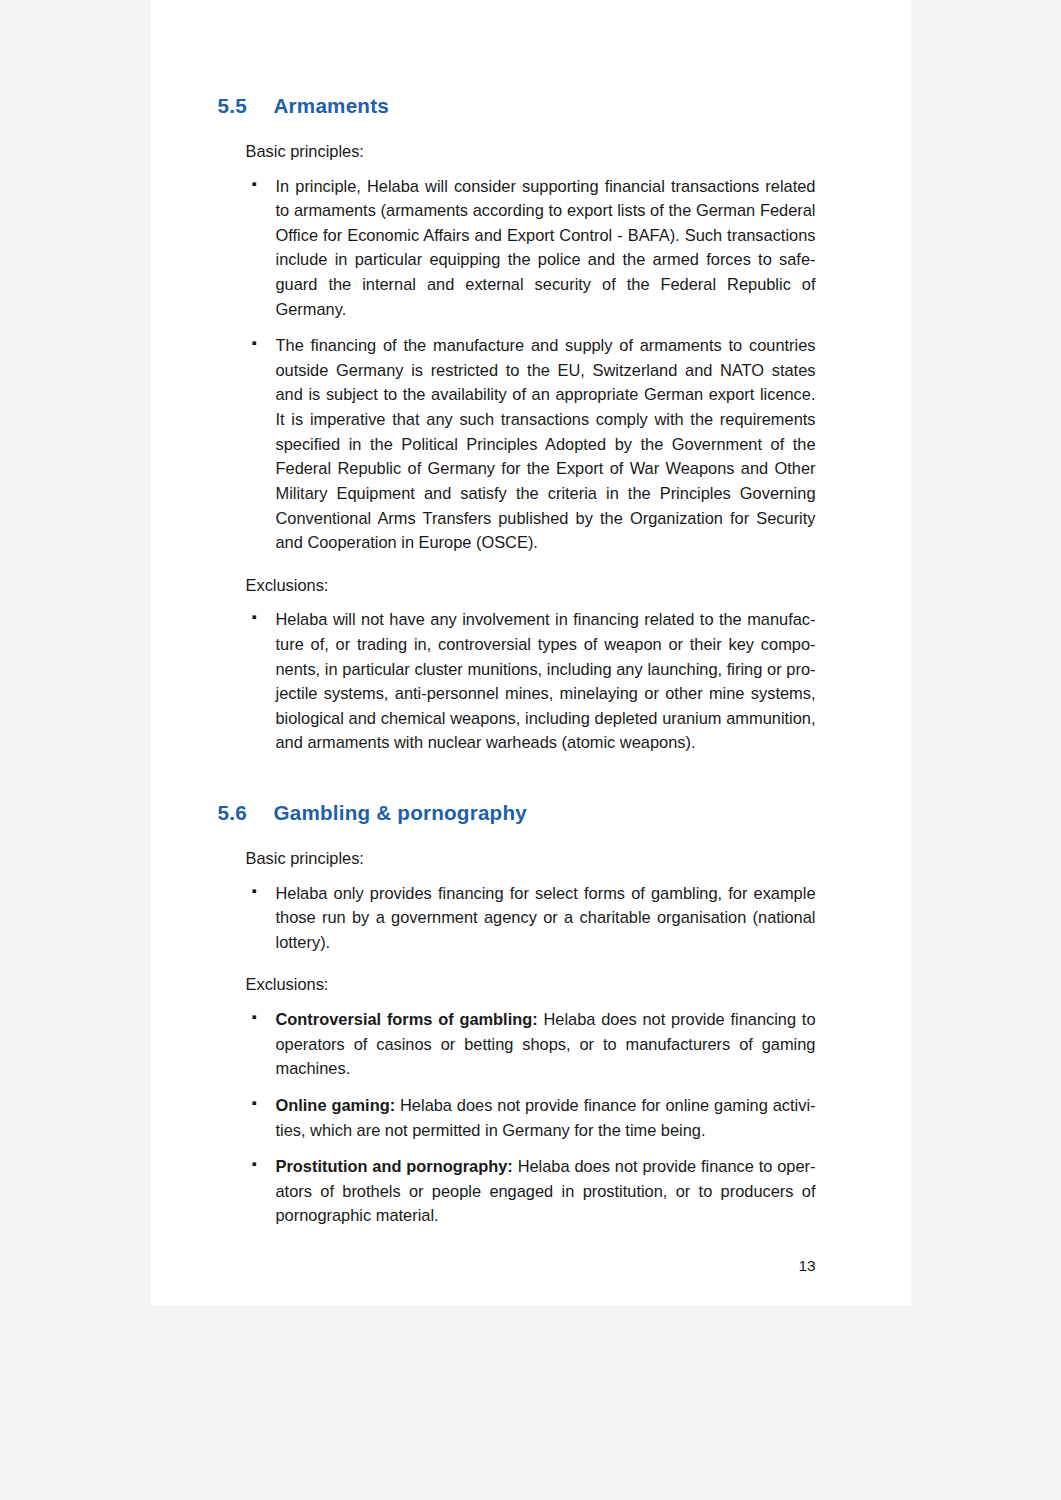5.5 Armaments
Basic principles:
In principle, Helaba will consider supporting financial transactions related to armaments (armaments according to export lists of the German Federal Office for Economic Affairs and Export Control - BAFA). Such transactions include in particular equipping the police and the armed forces to safeguard the internal and external security of the Federal Republic of Germany.
The financing of the manufacture and supply of armaments to countries outside Germany is restricted to the EU, Switzerland and NATO states and is subject to the availability of an appropriate German export licence. It is imperative that any such transactions comply with the requirements specified in the Political Principles Adopted by the Government of the Federal Republic of Germany for the Export of War Weapons and Other Military Equipment and satisfy the criteria in the Principles Governing Conventional Arms Transfers published by the Organization for Security and Cooperation in Europe (OSCE).
Exclusions:
Helaba will not have any involvement in financing related to the manufacture of, or trading in, controversial types of weapon or their key components, in particular cluster munitions, including any launching, firing or projectile systems, anti-personnel mines, minelaying or other mine systems, biological and chemical weapons, including depleted uranium ammunition, and armaments with nuclear warheads (atomic weapons).
5.6 Gambling & pornography
Basic principles:
Helaba only provides financing for select forms of gambling, for example those run by a government agency or a charitable organisation (national lottery).
Exclusions:
Controversial forms of gambling: Helaba does not provide financing to operators of casinos or betting shops, or to manufacturers of gaming machines.
Online gaming: Helaba does not provide finance for online gaming activities, which are not permitted in Germany for the time being.
Prostitution and pornography: Helaba does not provide finance to operators of brothels or people engaged in prostitution, or to producers of pornographic material.
13